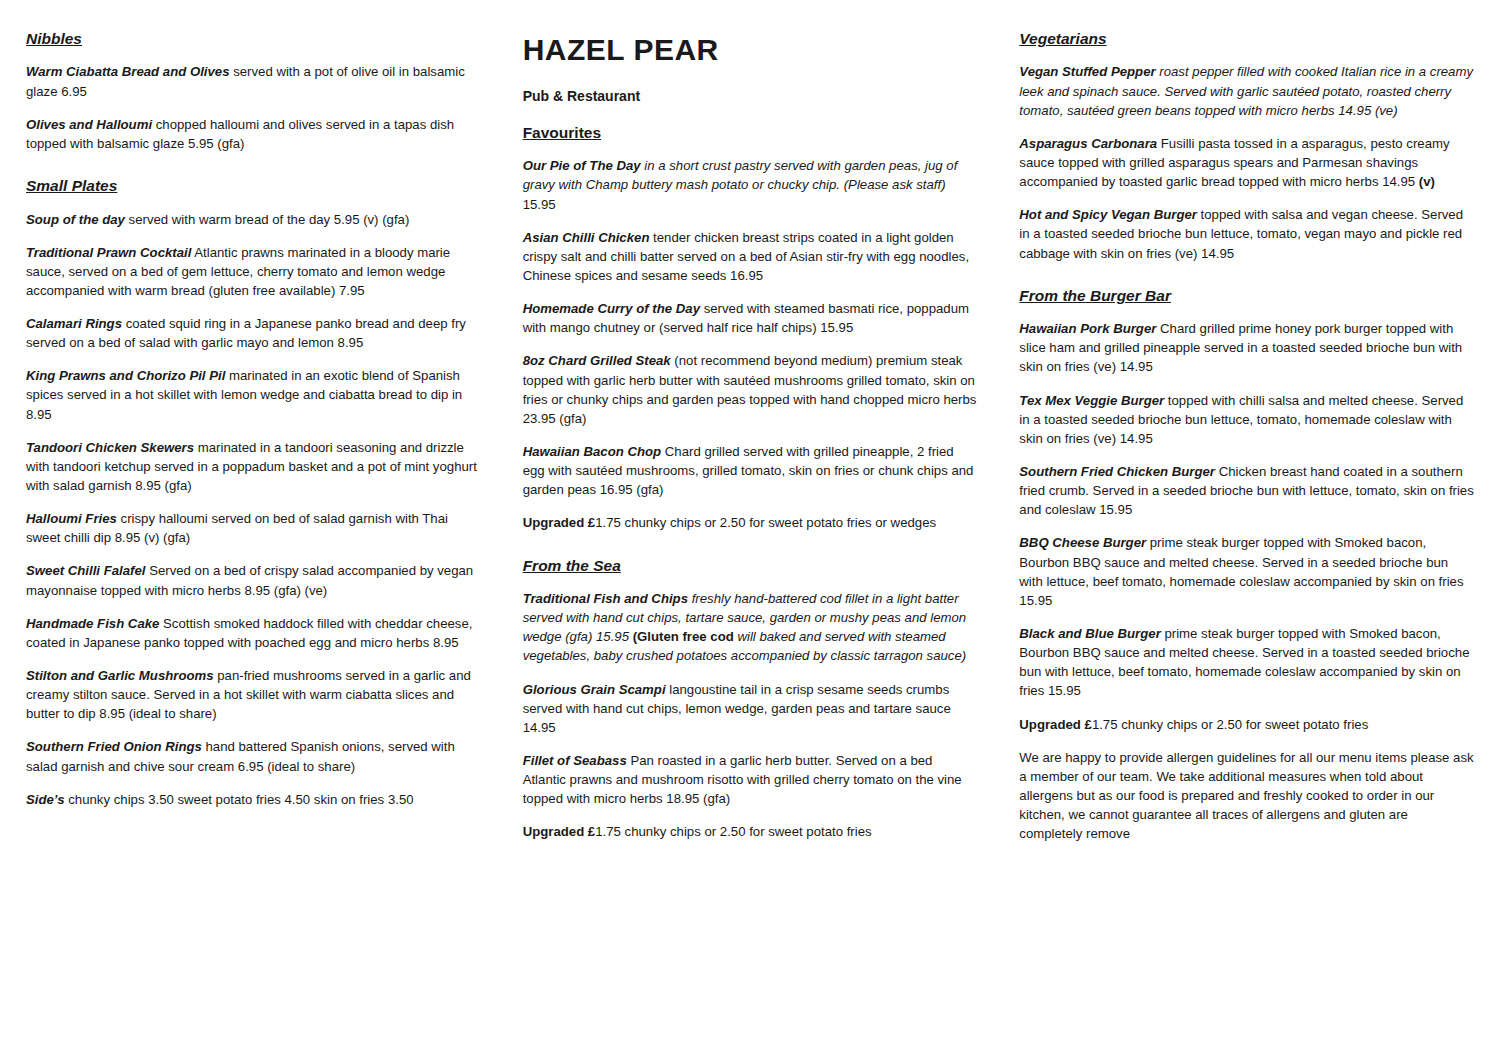Nibbles
Warm Ciabatta Bread and Olives served with a pot of olive oil in balsamic glaze 6.95
Olives and Halloumi chopped halloumi and olives served in a tapas dish topped with balsamic glaze 5.95 (gfa)
Small Plates
Soup of the day served with warm bread of the day 5.95 (v) (gfa)
Traditional Prawn Cocktail Atlantic prawns marinated in a bloody marie sauce, served on a bed of gem lettuce, cherry tomato and lemon wedge accompanied with warm bread (gluten free available) 7.95
Calamari Rings coated squid ring in a Japanese panko bread and deep fry served on a bed of salad with garlic mayo and lemon 8.95
King Prawns and Chorizo Pil Pil marinated in an exotic blend of Spanish spices served in a hot skillet with lemon wedge and ciabatta bread to dip in 8.95
Tandoori Chicken Skewers marinated in a tandoori seasoning and drizzle with tandoori ketchup served in a poppadum basket and a pot of mint yoghurt with salad garnish 8.95 (gfa)
Halloumi Fries crispy halloumi served on bed of salad garnish with Thai sweet chilli dip 8.95 (v) (gfa)
Sweet Chilli Falafel Served on a bed of crispy salad accompanied by vegan mayonnaise topped with micro herbs 8.95 (gfa) (ve)
Handmade Fish Cake Scottish smoked haddock filled with cheddar cheese, coated in Japanese panko topped with poached egg and micro herbs 8.95
Stilton and Garlic Mushrooms pan-fried mushrooms served in a garlic and creamy stilton sauce. Served in a hot skillet with warm ciabatta slices and butter to dip 8.95 (ideal to share)
Southern Fried Onion Rings hand battered Spanish onions, served with salad garnish and chive sour cream 6.95 (ideal to share)
Side’s chunky chips 3.50 sweet potato fries 4.50 skin on fries 3.50
HAZEL PEAR
Pub & Restaurant
Favourites
Our Pie of The Day in a short crust pastry served with garden peas, jug of gravy with Champ buttery mash potato or chucky chip. (Please ask staff) 15.95
Asian Chilli Chicken tender chicken breast strips coated in a light golden crispy salt and chilli batter served on a bed of Asian stir-fry with egg noodles, Chinese spices and sesame seeds 16.95
Homemade Curry of the Day served with steamed basmati rice, poppadum with mango chutney or (served half rice half chips) 15.95
8oz Chard Grilled Steak (not recommend beyond medium) premium steak topped with garlic herb butter with sautéed mushrooms grilled tomato, skin on fries or chunky chips and garden peas topped with hand chopped micro herbs 23.95 (gfa)
Hawaiian Bacon Chop Chard grilled served with grilled pineapple, 2 fried egg with sautéed mushrooms, grilled tomato, skin on fries or chunk chips and garden peas 16.95 (gfa)
Upgraded £1.75 chunky chips or 2.50 for sweet potato fries or wedges
From the Sea
Traditional Fish and Chips freshly hand-battered cod fillet in a light batter served with hand cut chips, tartare sauce, garden or mushy peas and lemon wedge (gfa) 15.95 (Gluten free cod will baked and served with steamed vegetables, baby crushed potatoes accompanied by classic tarragon sauce)
Glorious Grain Scampi langoustine tail in a crisp sesame seeds crumbs served with hand cut chips, lemon wedge, garden peas and tartare sauce 14.95
Fillet of Seabass Pan roasted in a garlic herb butter. Served on a bed Atlantic prawns and mushroom risotto with grilled cherry tomato on the vine topped with micro herbs 18.95 (gfa)
Upgraded £1.75 chunky chips or 2.50 for sweet potato fries
Vegetarians
Vegan Stuffed Pepper roast pepper filled with cooked Italian rice in a creamy leek and spinach sauce. Served with garlic sautéed potato, roasted cherry tomato, sautéed green beans topped with micro herbs 14.95 (ve)
Asparagus Carbonara Fusilli pasta tossed in a asparagus, pesto creamy sauce topped with grilled asparagus spears and Parmesan shavings accompanied by toasted garlic bread topped with micro herbs 14.95 (v)
Hot and Spicy Vegan Burger topped with salsa and vegan cheese. Served in a toasted seeded brioche bun lettuce, tomato, vegan mayo and pickle red cabbage with skin on fries (ve) 14.95
From the Burger Bar
Hawaiian Pork Burger Chard grilled prime honey pork burger topped with slice ham and grilled pineapple served in a toasted seeded brioche bun with skin on fries (ve) 14.95
Tex Mex Veggie Burger topped with chilli salsa and melted cheese. Served in a toasted seeded brioche bun lettuce, tomato, homemade coleslaw with skin on fries (ve) 14.95
Southern Fried Chicken Burger Chicken breast hand coated in a southern fried crumb. Served in a seeded brioche bun with lettuce, tomato, skin on fries and coleslaw 15.95
BBQ Cheese Burger prime steak burger topped with Smoked bacon, Bourbon BBQ sauce and melted cheese. Served in a seeded brioche bun with lettuce, beef tomato, homemade coleslaw accompanied by skin on fries 15.95
Black and Blue Burger prime steak burger topped with Smoked bacon, Bourbon BBQ sauce and melted cheese. Served in a toasted seeded brioche bun with lettuce, beef tomato, homemade coleslaw accompanied by skin on fries 15.95
Upgraded £1.75 chunky chips or 2.50 for sweet potato fries
We are happy to provide allergen guidelines for all our menu items please ask a member of our team. We take additional measures when told about allergens but as our food is prepared and freshly cooked to order in our kitchen, we cannot guarantee all traces of allergens and gluten are completely remove